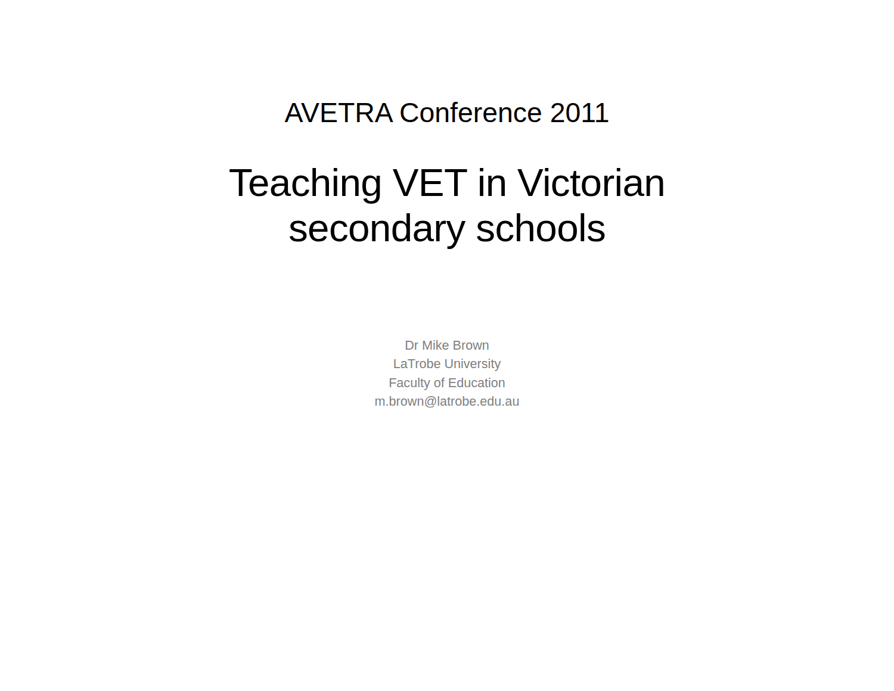AVETRA Conference 2011
Teaching VET in Victorian secondary schools
Dr Mike Brown
LaTrobe University
Faculty of Education
m.brown@latrobe.edu.au